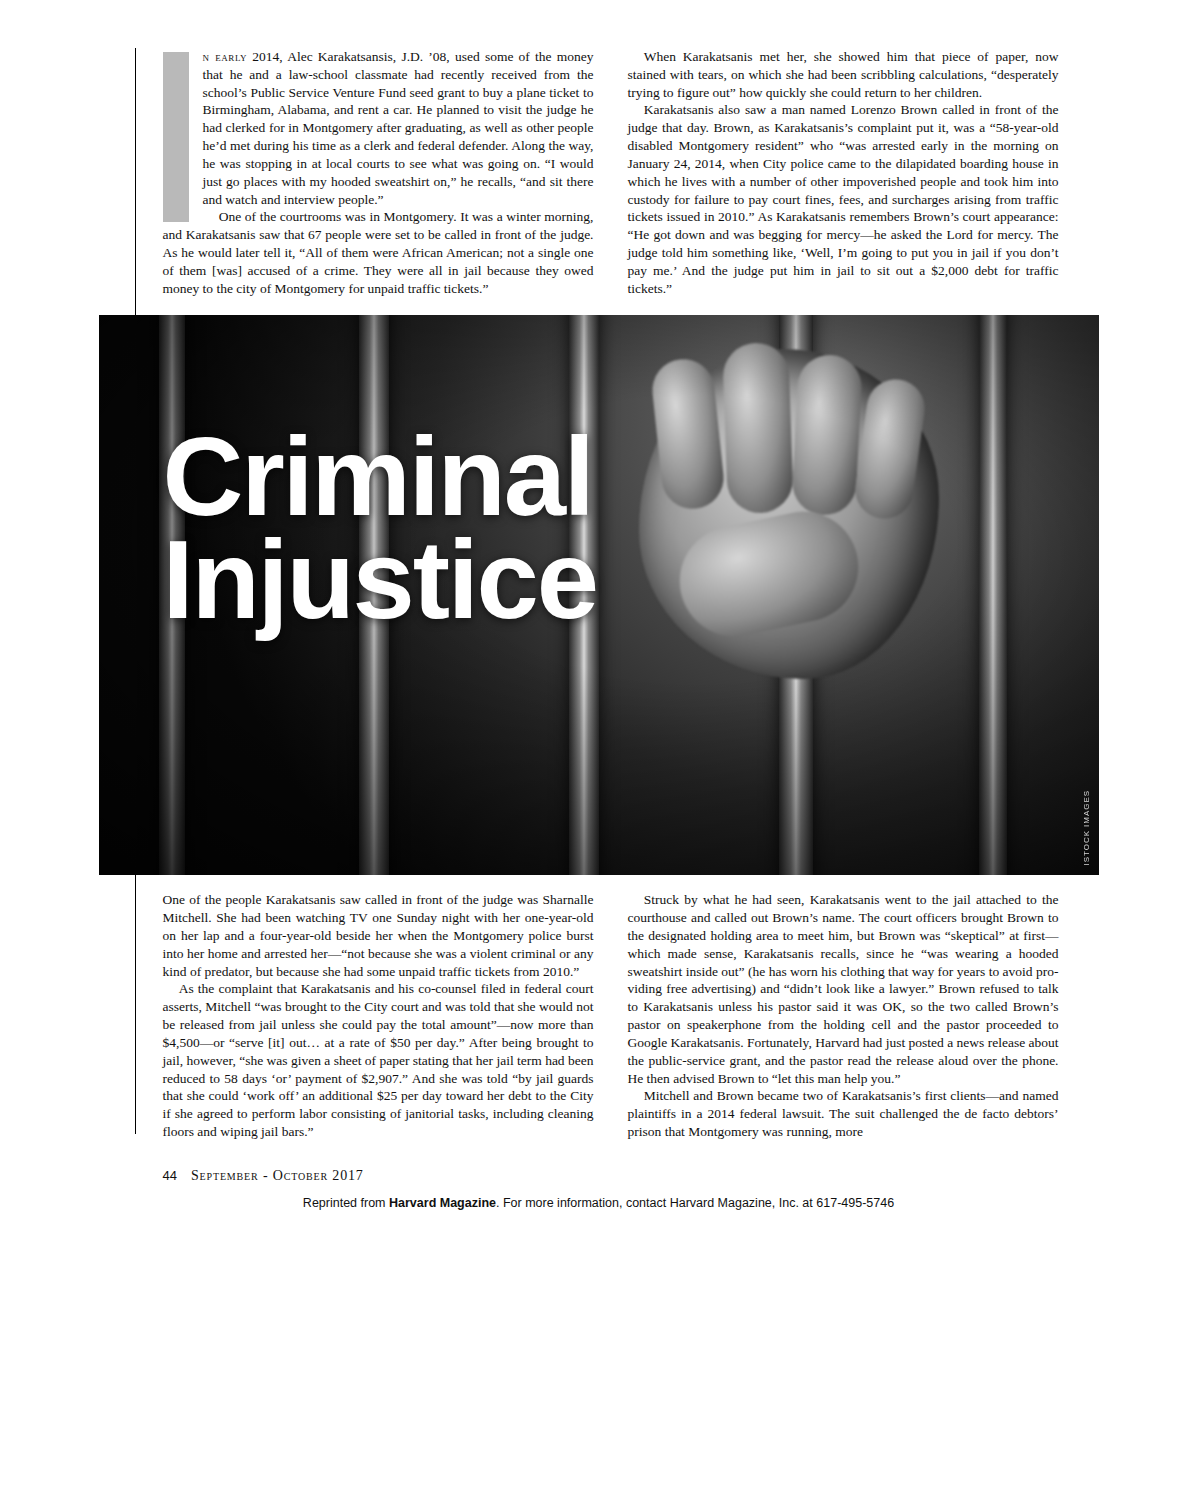n early 2014, Alec Karakatsansis, J.D. ’08, used some of the money that he and a law-school classmate had recently received from the school’s Public Service Venture Fund seed grant to buy a plane ticket to Birmingham, Alabama, and rent a car. He planned to visit the judge he had clerked for in Montgomery after graduating, as well as other people he’d met during his time as a clerk and federal defender. Along the way, he was stopping in at local courts to see what was going on. “I would just go places with my hooded sweatshirt on,” he recalls, “and sit there and watch and interview people.”
One of the courtrooms was in Montgomery. It was a winter morning, and Karakatsanis saw that 67 people were set to be called in front of the judge. As he would later tell it, “All of them were African American; not a single one of them [was] accused of a crime. They were all in jail because they owed money to the city of Montgomery for unpaid traffic tickets.”
When Karakatsanis met her, she showed him that piece of paper, now stained with tears, on which she had been scribbling calculations, “desperately trying to figure out” how quickly she could return to her children.
Karakatsanis also saw a man named Lorenzo Brown called in front of the judge that day. Brown, as Karakatsanis’s complaint put it, was a “58-year-old disabled Montgomery resident” who “was arrested early in the morning on January 24, 2014, when City police came to the dilapidated boarding house in which he lives with a number of other impoverished people and took him into custody for failure to pay court fines, fees, and surcharges arising from traffic tickets issued in 2010.” As Karakatsanis remembers Brown’s court appearance: “He got down and was begging for mercy—he asked the Lord for mercy. The judge told him something like, ‘Well, I’m going to put you in jail if you don’t pay me.’ And the judge put him in jail to sit out a $2,000 debt for traffic tickets.”
Criminal
Injustice
ISTOCK IMAGES
One of the people Karakatsanis saw called in front of the judge was Sharnalle Mitchell. She had been watching TV one Sunday night with her one-year-old on her lap and a four-year-old beside her when the Montgomery police burst into her home and arrested her—“not because she was a violent criminal or any kind of predator, but because she had some unpaid traffic tickets from 2010.”
As the complaint that Karakatsanis and his co-counsel filed in federal court asserts, Mitchell “was brought to the City court and was told that she would not be released from jail unless she could pay the total amount”—now more than $4,500—or “serve [it] out… at a rate of $50 per day.” After being brought to jail, however, “she was given a sheet of paper stating that her jail term had been reduced to 58 days ‘or’ payment of $2,907.” And she was told “by jail guards that she could ‘work off’ an additional $25 per day toward her debt to the City if she agreed to perform labor consisting of janitorial tasks, including cleaning floors and wiping jail bars.”
Struck by what he had seen, Karakatsanis went to the jail attached to the courthouse and called out Brown’s name. The court officers brought Brown to the designated holding area to meet him, but Brown was “skeptical” at first—which made sense, Karakatsanis recalls, since he “was wearing a hooded sweatshirt inside out” (he has worn his clothing that way for years to avoid providing free advertising) and “didn’t look like a lawyer.” Brown refused to talk to Karakatsanis unless his pastor said it was OK, so the two called Brown’s pastor on speakerphone from the holding cell and the pastor proceeded to Google Karakatsanis. Fortunately, Harvard had just posted a news release about the public-service grant, and the pastor read the release aloud over the phone. He then advised Brown to “let this man help you.”
Mitchell and Brown became two of Karakatsanis’s first clients—and named plaintiffs in a 2014 federal lawsuit. The suit challenged the de facto debtors’ prison that Montgomery was running, more
44 September - October 2017
Reprinted from Harvard Magazine. For more information, contact Harvard Magazine, Inc. at 617-495-5746